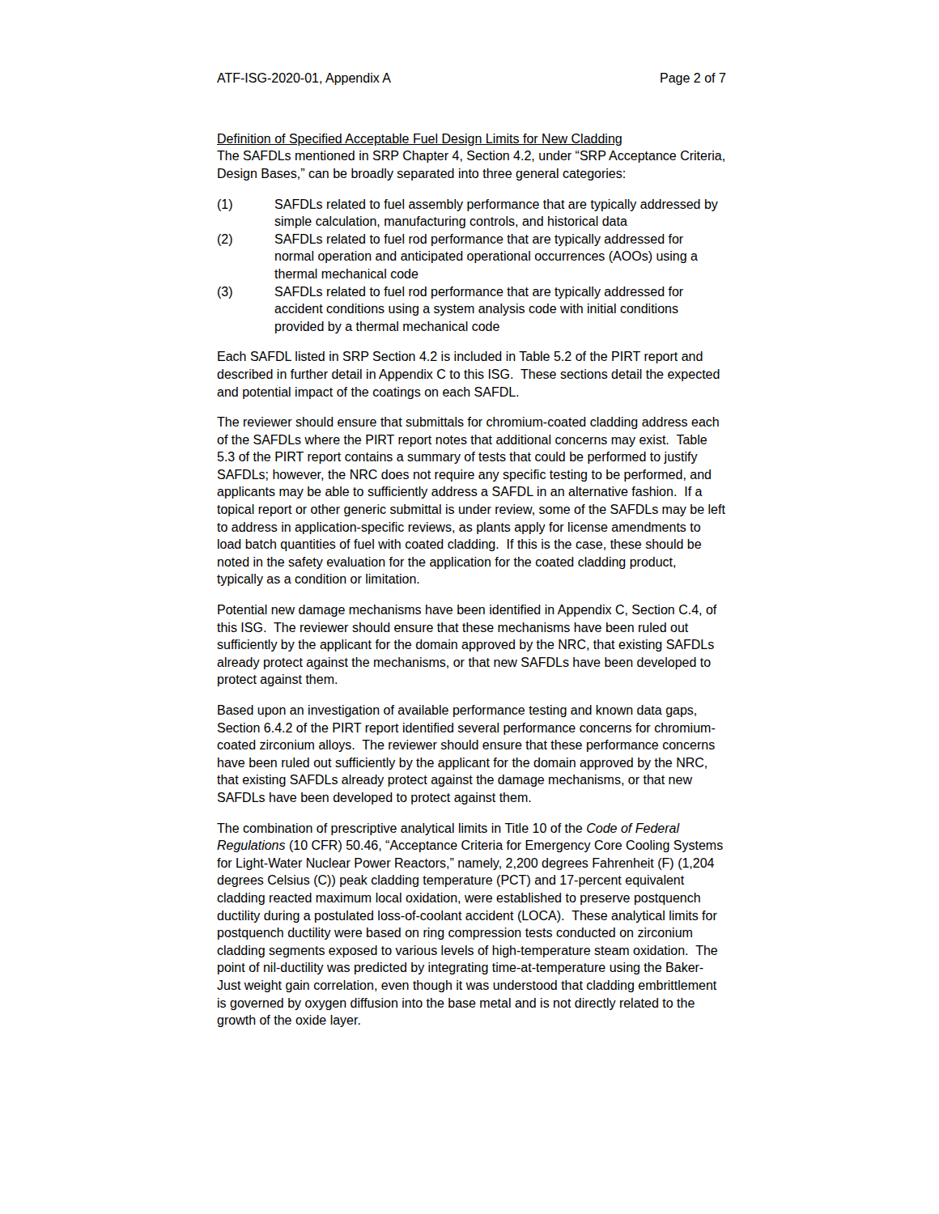ATF-ISG-2020-01, Appendix A Page 2 of 7
Definition of Specified Acceptable Fuel Design Limits for New Cladding
The SAFDLs mentioned in SRP Chapter 4, Section 4.2, under “SRP Acceptance Criteria, Design Bases,” can be broadly separated into three general categories:
(1) SAFDLs related to fuel assembly performance that are typically addressed by simple calculation, manufacturing controls, and historical data
(2) SAFDLs related to fuel rod performance that are typically addressed for normal operation and anticipated operational occurrences (AOOs) using a thermal mechanical code
(3) SAFDLs related to fuel rod performance that are typically addressed for accident conditions using a system analysis code with initial conditions provided by a thermal mechanical code
Each SAFDL listed in SRP Section 4.2 is included in Table 5.2 of the PIRT report and described in further detail in Appendix C to this ISG. These sections detail the expected and potential impact of the coatings on each SAFDL.
The reviewer should ensure that submittals for chromium-coated cladding address each of the SAFDLs where the PIRT report notes that additional concerns may exist. Table 5.3 of the PIRT report contains a summary of tests that could be performed to justify SAFDLs; however, the NRC does not require any specific testing to be performed, and applicants may be able to sufficiently address a SAFDL in an alternative fashion. If a topical report or other generic submittal is under review, some of the SAFDLs may be left to address in application-specific reviews, as plants apply for license amendments to load batch quantities of fuel with coated cladding. If this is the case, these should be noted in the safety evaluation for the application for the coated cladding product, typically as a condition or limitation.
Potential new damage mechanisms have been identified in Appendix C, Section C.4, of this ISG. The reviewer should ensure that these mechanisms have been ruled out sufficiently by the applicant for the domain approved by the NRC, that existing SAFDLs already protect against the mechanisms, or that new SAFDLs have been developed to protect against them.
Based upon an investigation of available performance testing and known data gaps, Section 6.4.2 of the PIRT report identified several performance concerns for chromium-coated zirconium alloys. The reviewer should ensure that these performance concerns have been ruled out sufficiently by the applicant for the domain approved by the NRC, that existing SAFDLs already protect against the damage mechanisms, or that new SAFDLs have been developed to protect against them.
The combination of prescriptive analytical limits in Title 10 of the Code of Federal Regulations (10 CFR) 50.46, “Acceptance Criteria for Emergency Core Cooling Systems for Light-Water Nuclear Power Reactors,” namely, 2,200 degrees Fahrenheit (F) (1,204 degrees Celsius (C)) peak cladding temperature (PCT) and 17-percent equivalent cladding reacted maximum local oxidation, were established to preserve postquench ductility during a postulated loss-of-coolant accident (LOCA). These analytical limits for postquench ductility were based on ring compression tests conducted on zirconium cladding segments exposed to various levels of high-temperature steam oxidation. The point of nil-ductility was predicted by integrating time-at-temperature using the Baker-Just weight gain correlation, even though it was understood that cladding embrittlement is governed by oxygen diffusion into the base metal and is not directly related to the growth of the oxide layer.